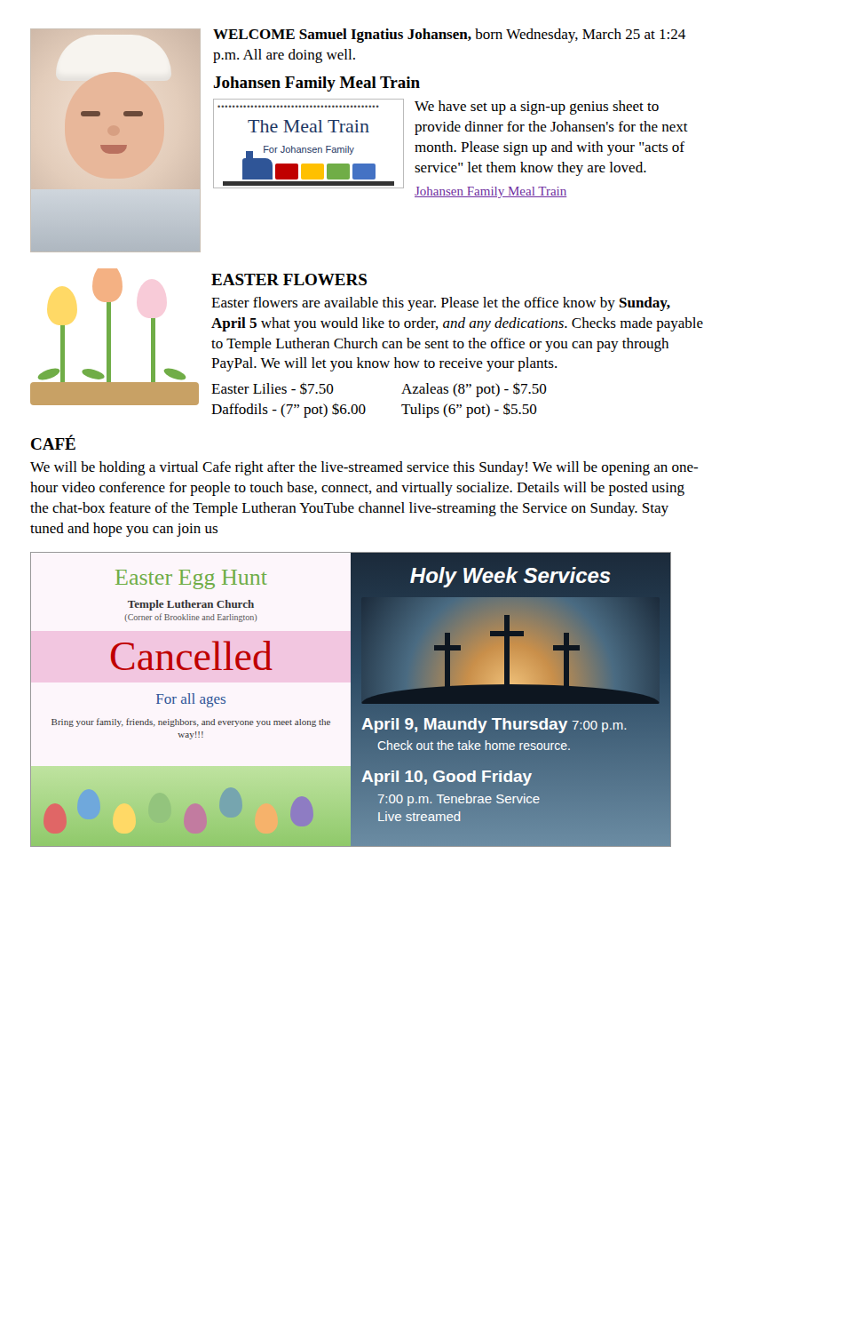WELCOME Samuel Ignatius Johansen, born Wednesday, March 25 at 1:24 p.m. All are doing well.
Johansen Family Meal Train
••••••••••••••••••••••••••••••••••••••••••••
The Meal Train
For Johansen Family
We have set up a sign-up genius sheet to provide dinner for the Johansen's for the next month. Please sign up and with your "acts of service" let them know they are loved.
Johansen Family Meal Train
EASTER FLOWERS
Easter flowers are available this year. Please let the office know by Sunday, April 5 what you would like to order, and any dedications. Checks made payable to Temple Lutheran Church can be sent to the office or you can pay through PayPal. We will let you know how to receive your plants.
| Easter Lilies - $7.50 | Azaleas (8” pot) - $7.50 |
| Daffodils - (7” pot) $6.00 | Tulips (6” pot) - $5.50 |
CAFÉ
We will be holding a virtual Cafe right after the live-streamed service this Sunday! We will be opening an one-hour video conference for people to touch base, connect, and virtually socialize. Details will be posted using the chat-box feature of the Temple Lutheran YouTube channel live-streaming the Service on Sunday. Stay tuned and hope you can join us
Easter Egg Hunt
Temple Lutheran Church
(Corner of Brookline and Earlington)
Cancelled
For all ages
Bring your family, friends, neighbors, and everyone you meet along the way!!!
Holy Week Services
April 9, Maundy Thursday 7:00 p.m.
Check out the take home resource.
April 10, Good Friday
7:00 p.m. Tenebrae Service
Live streamed